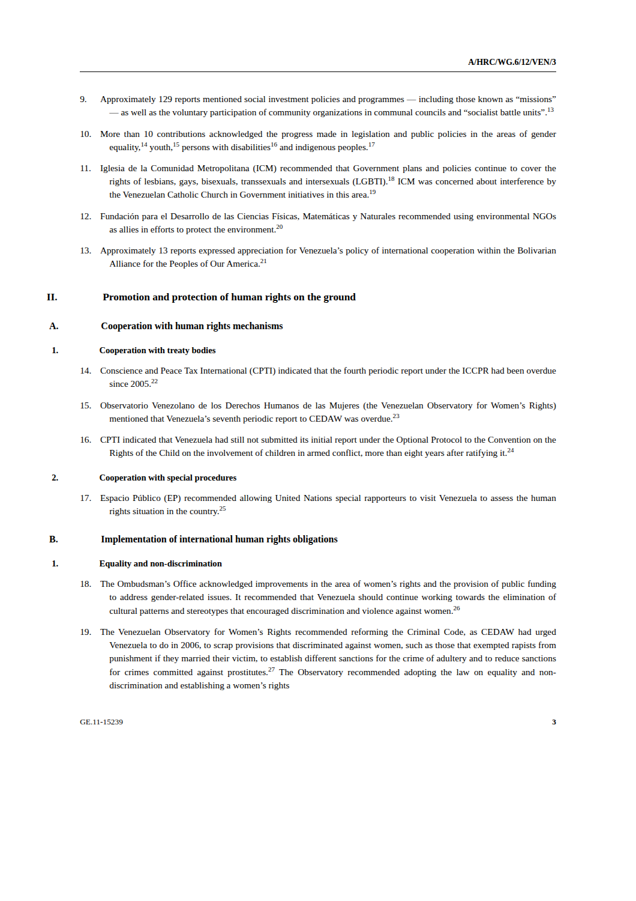A/HRC/WG.6/12/VEN/3
9. Approximately 129 reports mentioned social investment policies and programmes — including those known as “missions” — as well as the voluntary participation of community organizations in communal councils and “socialist battle units”.13
10. More than 10 contributions acknowledged the progress made in legislation and public policies in the areas of gender equality,14 youth,15 persons with disabilities16 and indigenous peoples.17
11. Iglesia de la Comunidad Metropolitana (ICM) recommended that Government plans and policies continue to cover the rights of lesbians, gays, bisexuals, transsexuals and intersexuals (LGBTI).18 ICM was concerned about interference by the Venezuelan Catholic Church in Government initiatives in this area.19
12. Fundación para el Desarrollo de las Ciencias Físicas, Matemáticas y Naturales recommended using environmental NGOs as allies in efforts to protect the environment.20
13. Approximately 13 reports expressed appreciation for Venezuela’s policy of international cooperation within the Bolivarian Alliance for the Peoples of Our America.21
II. Promotion and protection of human rights on the ground
A. Cooperation with human rights mechanisms
1. Cooperation with treaty bodies
14. Conscience and Peace Tax International (CPTI) indicated that the fourth periodic report under the ICCPR had been overdue since 2005.22
15. Observatorio Venezolano de los Derechos Humanos de las Mujeres (the Venezuelan Observatory for Women’s Rights) mentioned that Venezuela’s seventh periodic report to CEDAW was overdue.23
16. CPTI indicated that Venezuela had still not submitted its initial report under the Optional Protocol to the Convention on the Rights of the Child on the involvement of children in armed conflict, more than eight years after ratifying it.24
2. Cooperation with special procedures
17. Espacio Público (EP) recommended allowing United Nations special rapporteurs to visit Venezuela to assess the human rights situation in the country.25
B. Implementation of international human rights obligations
1. Equality and non-discrimination
18. The Ombudsman’s Office acknowledged improvements in the area of women’s rights and the provision of public funding to address gender-related issues. It recommended that Venezuela should continue working towards the elimination of cultural patterns and stereotypes that encouraged discrimination and violence against women.26
19. The Venezuelan Observatory for Women’s Rights recommended reforming the Criminal Code, as CEDAW had urged Venezuela to do in 2006, to scrap provisions that discriminated against women, such as those that exempted rapists from punishment if they married their victim, to establish different sanctions for the crime of adultery and to reduce sanctions for crimes committed against prostitutes.27 The Observatory recommended adopting the law on equality and non-discrimination and establishing a women’s rights
GE.11-15239 3